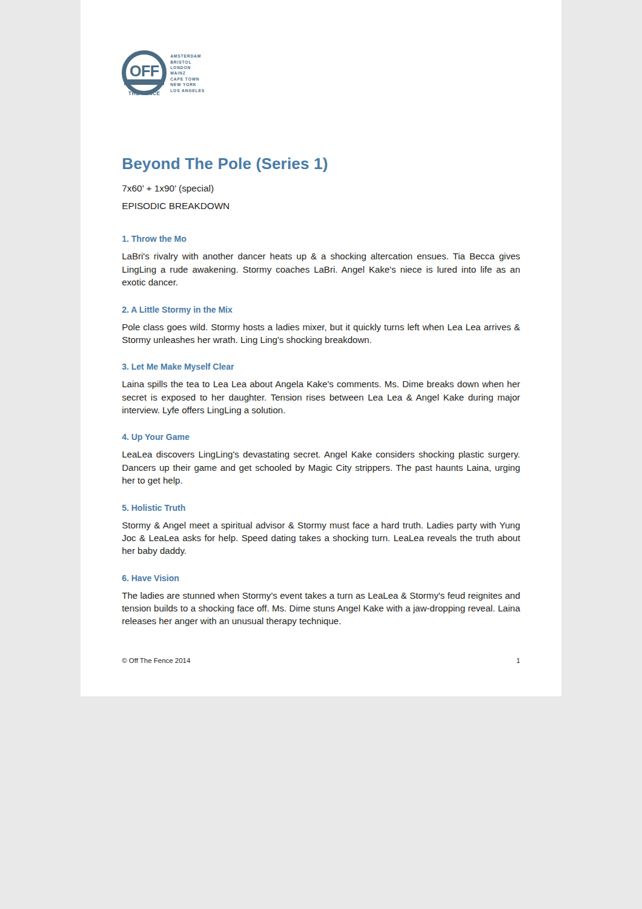OFF
THE FENCE
AMSTERDAM
BRISTOL
LONDON
MAINZ
CAPE TOWN
NEW YORK
LOS ANGELES
Beyond The Pole (Series 1)
7x60’ + 1x90’ (special)
EPISODIC BREAKDOWN
1. Throw the Mo
LaBri's rivalry with another dancer heats up & a shocking altercation ensues. Tia Becca gives LingLing a rude awakening. Stormy coaches LaBri. Angel Kake's niece is lured into life as an exotic dancer.
2. A Little Stormy in the Mix
Pole class goes wild. Stormy hosts a ladies mixer, but it quickly turns left when Lea Lea arrives & Stormy unleashes her wrath. Ling Ling's shocking breakdown.
3. Let Me Make Myself Clear
Laina spills the tea to Lea Lea about Angela Kake's comments. Ms. Dime breaks down when her secret is exposed to her daughter. Tension rises between Lea Lea & Angel Kake during major interview. Lyfe offers LingLing a solution.
4. Up Your Game
LeaLea discovers LingLing's devastating secret. Angel Kake considers shocking plastic surgery. Dancers up their game and get schooled by Magic City strippers. The past haunts Laina, urging her to get help.
5. Holistic Truth
Stormy & Angel meet a spiritual advisor & Stormy must face a hard truth. Ladies party with Yung Joc & LeaLea asks for help. Speed dating takes a shocking turn. LeaLea reveals the truth about her baby daddy.
6. Have Vision
The ladies are stunned when Stormy's event takes a turn as LeaLea & Stormy's feud reignites and tension builds to a shocking face off. Ms. Dime stuns Angel Kake with a jaw-dropping reveal. Laina releases her anger with an unusual therapy technique.
© Off The Fence 2014 1